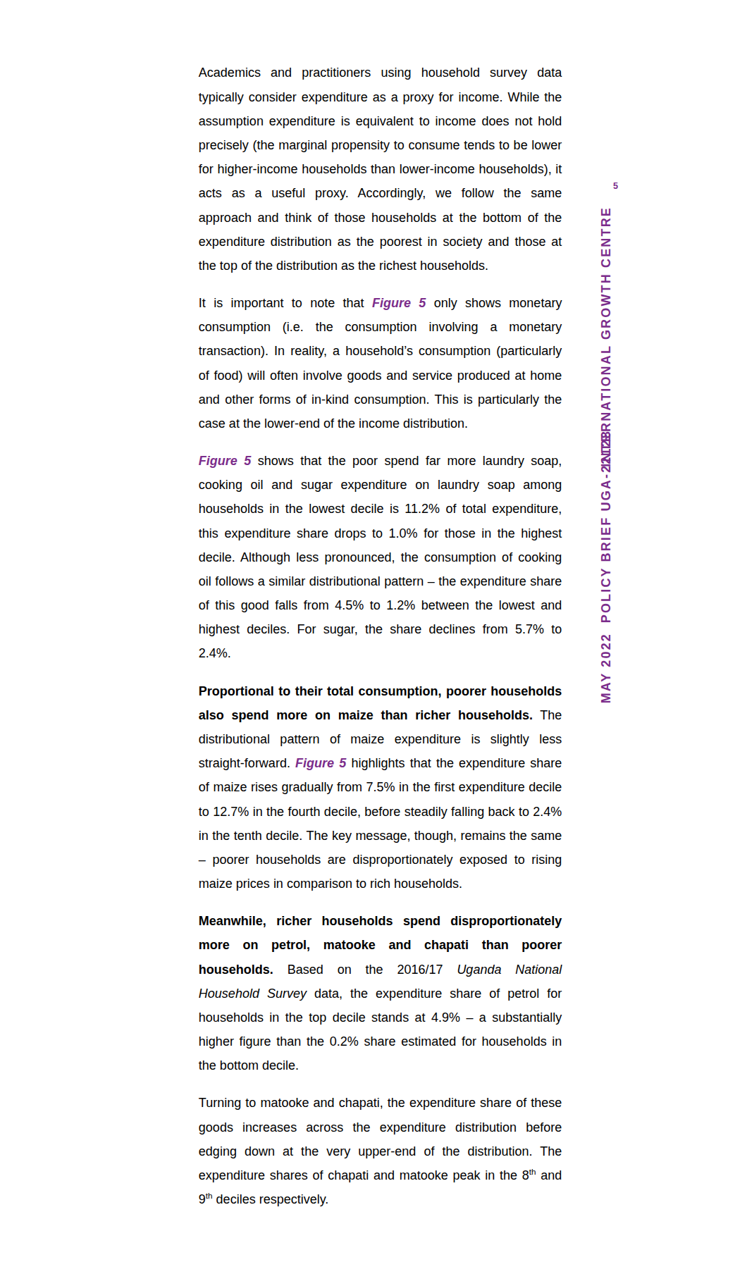5
INTERNATIONAL GROWTH CENTRE
POLICY BRIEF UGA-22128
MAY 2022
Academics and practitioners using household survey data typically consider expenditure as a proxy for income. While the assumption expenditure is equivalent to income does not hold precisely (the marginal propensity to consume tends to be lower for higher-income households than lower-income households), it acts as a useful proxy. Accordingly, we follow the same approach and think of those households at the bottom of the expenditure distribution as the poorest in society and those at the top of the distribution as the richest households.
It is important to note that Figure 5 only shows monetary consumption (i.e. the consumption involving a monetary transaction). In reality, a household’s consumption (particularly of food) will often involve goods and service produced at home and other forms of in-kind consumption. This is particularly the case at the lower-end of the income distribution.
Figure 5 shows that the poor spend far more laundry soap, cooking oil and sugar expenditure on laundry soap among households in the lowest decile is 11.2% of total expenditure, this expenditure share drops to 1.0% for those in the highest decile. Although less pronounced, the consumption of cooking oil follows a similar distributional pattern – the expenditure share of this good falls from 4.5% to 1.2% between the lowest and highest deciles. For sugar, the share declines from 5.7% to 2.4%.
Proportional to their total consumption, poorer households also spend more on maize than richer households. The distributional pattern of maize expenditure is slightly less straight-forward. Figure 5 highlights that the expenditure share of maize rises gradually from 7.5% in the first expenditure decile to 12.7% in the fourth decile, before steadily falling back to 2.4% in the tenth decile. The key message, though, remains the same – poorer households are disproportionately exposed to rising maize prices in comparison to rich households.
Meanwhile, richer households spend disproportionately more on petrol, matooke and chapati than poorer households. Based on the 2016/17 Uganda National Household Survey data, the expenditure share of petrol for households in the top decile stands at 4.9% – a substantially higher figure than the 0.2% share estimated for households in the bottom decile.
Turning to matooke and chapati, the expenditure share of these goods increases across the expenditure distribution before edging down at the very upper-end of the distribution. The expenditure shares of chapati and matooke peak in the 8th and 9th deciles respectively.